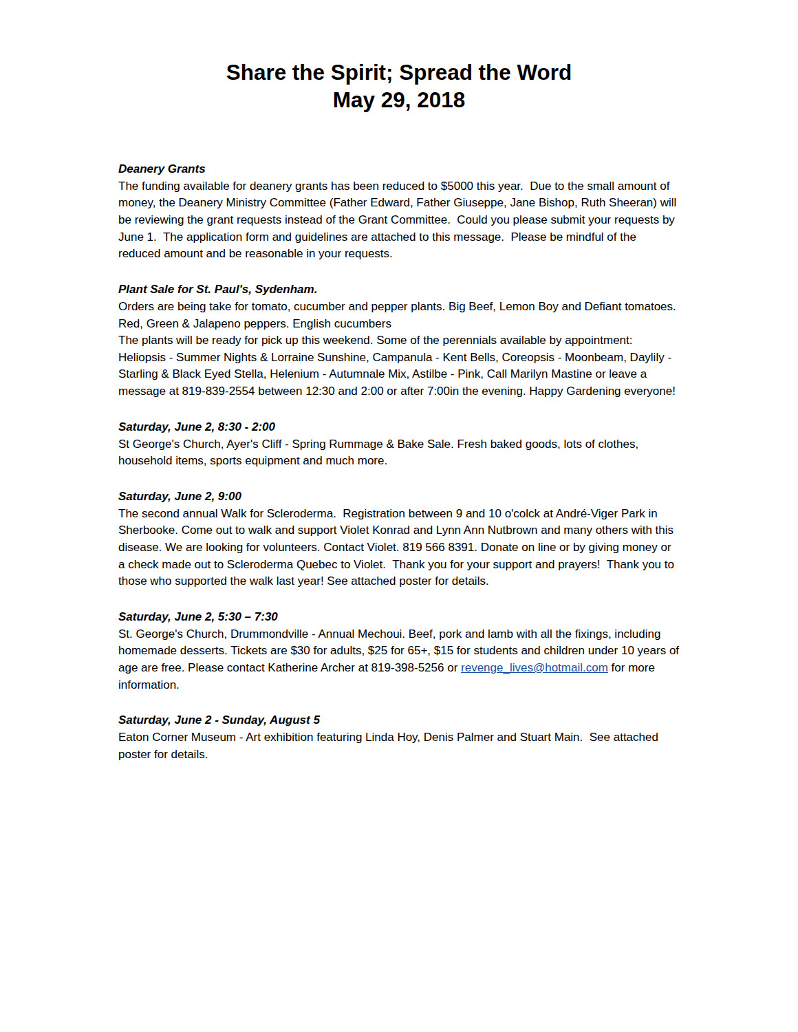Share the Spirit; Spread the Word
May 29, 2018
Deanery Grants
The funding available for deanery grants has been reduced to $5000 this year. Due to the small amount of money, the Deanery Ministry Committee (Father Edward, Father Giuseppe, Jane Bishop, Ruth Sheeran) will be reviewing the grant requests instead of the Grant Committee. Could you please submit your requests by June 1. The application form and guidelines are attached to this message. Please be mindful of the reduced amount and be reasonable in your requests.
Plant Sale for St. Paul's, Sydenham.
Orders are being take for tomato, cucumber and pepper plants. Big Beef, Lemon Boy and Defiant tomatoes. Red, Green & Jalapeno peppers. English cucumbers
The plants will be ready for pick up this weekend. Some of the perennials available by appointment: Heliopsis - Summer Nights & Lorraine Sunshine, Campanula - Kent Bells, Coreopsis - Moonbeam, Daylily - Starling & Black Eyed Stella, Helenium - Autumnale Mix, Astilbe - Pink, Call Marilyn Mastine or leave a message at 819-839-2554 between 12:30 and 2:00 or after 7:00in the evening. Happy Gardening everyone!
Saturday, June 2, 8:30 - 2:00
St George's Church, Ayer's Cliff - Spring Rummage & Bake Sale. Fresh baked goods, lots of clothes, household items, sports equipment and much more.
Saturday, June 2, 9:00
The second annual Walk for Scleroderma. Registration between 9 and 10 o'colck at André-Viger Park in Sherbooke. Come out to walk and support Violet Konrad and Lynn Ann Nutbrown and many others with this disease. We are looking for volunteers. Contact Violet. 819 566 8391. Donate on line or by giving money or a check made out to Scleroderma Quebec to Violet. Thank you for your support and prayers! Thank you to those who supported the walk last year! See attached poster for details.
Saturday, June 2, 5:30 – 7:30
St. George's Church, Drummondville - Annual Mechoui. Beef, pork and lamb with all the fixings, including homemade desserts. Tickets are $30 for adults, $25 for 65+, $15 for students and children under 10 years of age are free. Please contact Katherine Archer at 819-398-5256 or revenge_lives@hotmail.com for more information.
Saturday, June 2 - Sunday, August 5
Eaton Corner Museum - Art exhibition featuring Linda Hoy, Denis Palmer and Stuart Main. See attached poster for details.